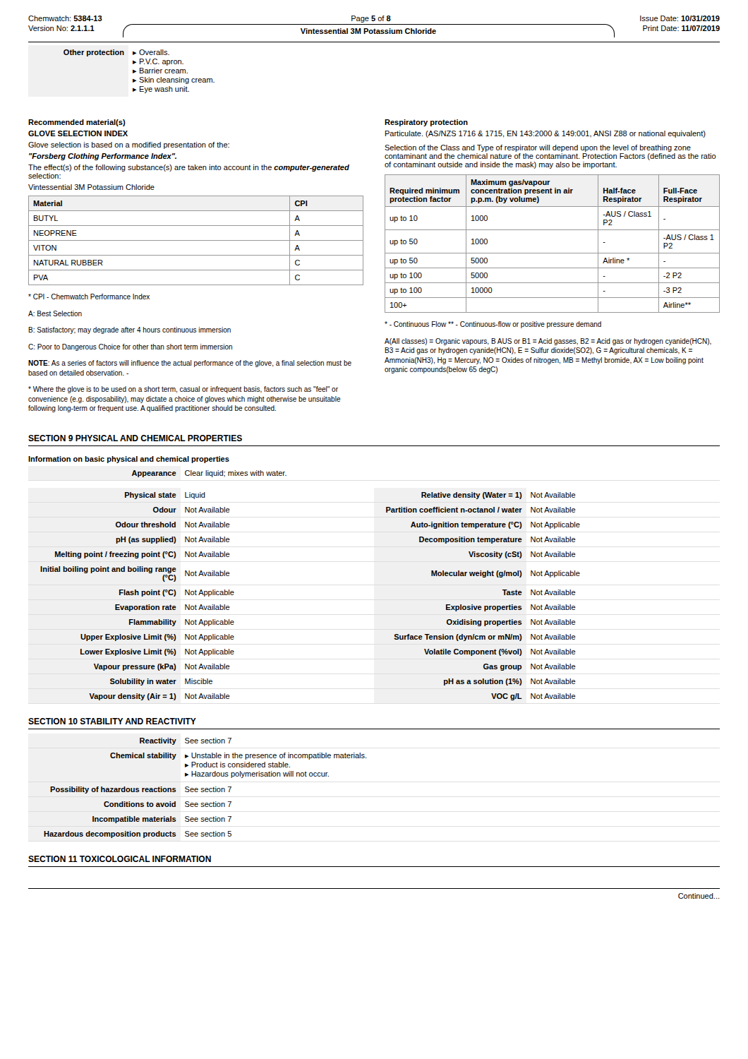Chemwatch: 5384-13
Page 5 of 8
Issue Date: 10/31/2019
Version No: 2.1.1.1
Vintessential 3M Potassium Chloride
Print Date: 11/07/2019
| Other protection | Overalls. P.V.C. apron. Barrier cream. Skin cleansing cream. Eye wash unit. |
Recommended material(s)
GLOVE SELECTION INDEX
Glove selection is based on a modified presentation of the:
"Forsberg Clothing Performance Index".
The effect(s) of the following substance(s) are taken into account in the computer-generated selection:
Vintessential 3M Potassium Chloride
| Material | CPI |
| --- | --- |
| BUTYL | A |
| NEOPRENE | A |
| VITON | A |
| NATURAL RUBBER | C |
| PVA | C |
* CPI - Chemwatch Performance Index
A: Best Selection
B: Satisfactory; may degrade after 4 hours continuous immersion
C: Poor to Dangerous Choice for other than short term immersion
NOTE: As a series of factors will influence the actual performance of the glove, a final selection must be based on detailed observation. -
* Where the glove is to be used on a short term, casual or infrequent basis, factors such as "feel" or convenience (e.g. disposability), may dictate a choice of gloves which might otherwise be unsuitable following long-term or frequent use. A qualified practitioner should be consulted.
Respiratory protection
Particulate. (AS/NZS 1716 & 1715, EN 143:2000 & 149:001, ANSI Z88 or national equivalent)
Selection of the Class and Type of respirator will depend upon the level of breathing zone contaminant and the chemical nature of the contaminant. Protection Factors (defined as the ratio of contaminant outside and inside the mask) may also be important.
| Required minimum protection factor | Maximum gas/vapour concentration present in air p.p.m. (by volume) | Half-face Respirator | Full-Face Respirator |
| --- | --- | --- | --- |
| up to 10 | 1000 | -AUS / Class1 P2 | - |
| up to 50 | 1000 | - | -AUS / Class 1 P2 |
| up to 50 | 5000 | Airline * | - |
| up to 100 | 5000 | - | -2 P2 |
| up to 100 | 10000 | - | -3 P2 |
| 100+ | | | Airline** |
* - Continuous Flow ** - Continuous-flow or positive pressure demand
A(All classes) = Organic vapours, B AUS or B1 = Acid gasses, B2 = Acid gas or hydrogen cyanide(HCN), B3 = Acid gas or hydrogen cyanide(HCN), E = Sulfur dioxide(SO2), G = Agricultural chemicals, K = Ammonia(NH3), Hg = Mercury, NO = Oxides of nitrogen, MB = Methyl bromide, AX = Low boiling point organic compounds(below 65 degC)
SECTION 9 PHYSICAL AND CHEMICAL PROPERTIES
Information on basic physical and chemical properties
| Appearance | Clear liquid; mixes with water. |
| Physical state | Liquid | Relative density (Water = 1) | Not Available |
| Odour | Not Available | Partition coefficient n-octanol / water | Not Available |
| Odour threshold | Not Available | Auto-ignition temperature (°C) | Not Applicable |
| pH (as supplied) | Not Available | Decomposition temperature | Not Available |
| Melting point / freezing point (°C) | Not Available | Viscosity (cSt) | Not Available |
| Initial boiling point and boiling range (°C) | Not Available | Molecular weight (g/mol) | Not Applicable |
| Flash point (°C) | Not Applicable | Taste | Not Available |
| Evaporation rate | Not Available | Explosive properties | Not Available |
| Flammability | Not Applicable | Oxidising properties | Not Available |
| Upper Explosive Limit (%) | Not Applicable | Surface Tension (dyn/cm or mN/m) | Not Available |
| Lower Explosive Limit (%) | Not Applicable | Volatile Component (%vol) | Not Available |
| Vapour pressure (kPa) | Not Available | Gas group | Not Available |
| Solubility in water | Miscible | pH as a solution (1%) | Not Available |
| Vapour density (Air = 1) | Not Available | VOC g/L | Not Available |
SECTION 10 STABILITY AND REACTIVITY
| Reactivity | See section 7 |
| Chemical stability | Unstable in the presence of incompatible materials. Product is considered stable. Hazardous polymerisation will not occur. |
| Possibility of hazardous reactions | See section 7 |
| Conditions to avoid | See section 7 |
| Incompatible materials | See section 7 |
| Hazardous decomposition products | See section 5 |
SECTION 11 TOXICOLOGICAL INFORMATION
Continued...